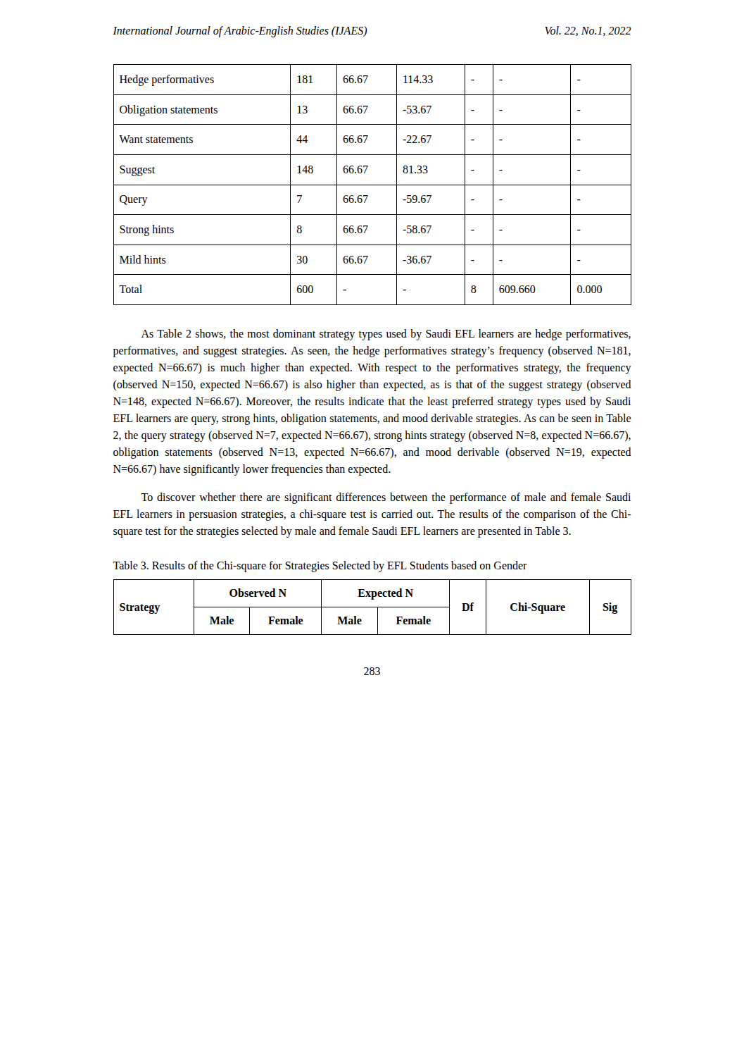International Journal of Arabic-English Studies (IJAES) Vol. 22, No.1, 2022
| Hedge performatives | 181 | 66.67 | 114.33 | - | - | - |
| Obligation statements | 13 | 66.67 | -53.67 | - | - | - |
| Want statements | 44 | 66.67 | -22.67 | - | - | - |
| Suggest | 148 | 66.67 | 81.33 | - | - | - |
| Query | 7 | 66.67 | -59.67 | - | - | - |
| Strong hints | 8 | 66.67 | -58.67 | - | - | - |
| Mild hints | 30 | 66.67 | -36.67 | - | - | - |
| Total | 600 | - | - | 8 | 609.660 | 0.000 |
As Table 2 shows, the most dominant strategy types used by Saudi EFL learners are hedge performatives, performatives, and suggest strategies. As seen, the hedge performatives strategy’s frequency (observed N=181, expected N=66.67) is much higher than expected. With respect to the performatives strategy, the frequency (observed N=150, expected N=66.67) is also higher than expected, as is that of the suggest strategy (observed N=148, expected N=66.67). Moreover, the results indicate that the least preferred strategy types used by Saudi EFL learners are query, strong hints, obligation statements, and mood derivable strategies. As can be seen in Table 2, the query strategy (observed N=7, expected N=66.67), strong hints strategy (observed N=8, expected N=66.67), obligation statements (observed N=13, expected N=66.67), and mood derivable (observed N=19, expected N=66.67) have significantly lower frequencies than expected.
To discover whether there are significant differences between the performance of male and female Saudi EFL learners in persuasion strategies, a chi-square test is carried out. The results of the comparison of the Chi-square test for the strategies selected by male and female Saudi EFL learners are presented in Table 3.
Table 3. Results of the Chi-square for Strategies Selected by EFL Students based on Gender
| Strategy | Observed N | Expected N | Df | Chi-Square | Sig |
| --- | --- | --- | --- | --- | --- |
| Male | Female | Male | Female |
283